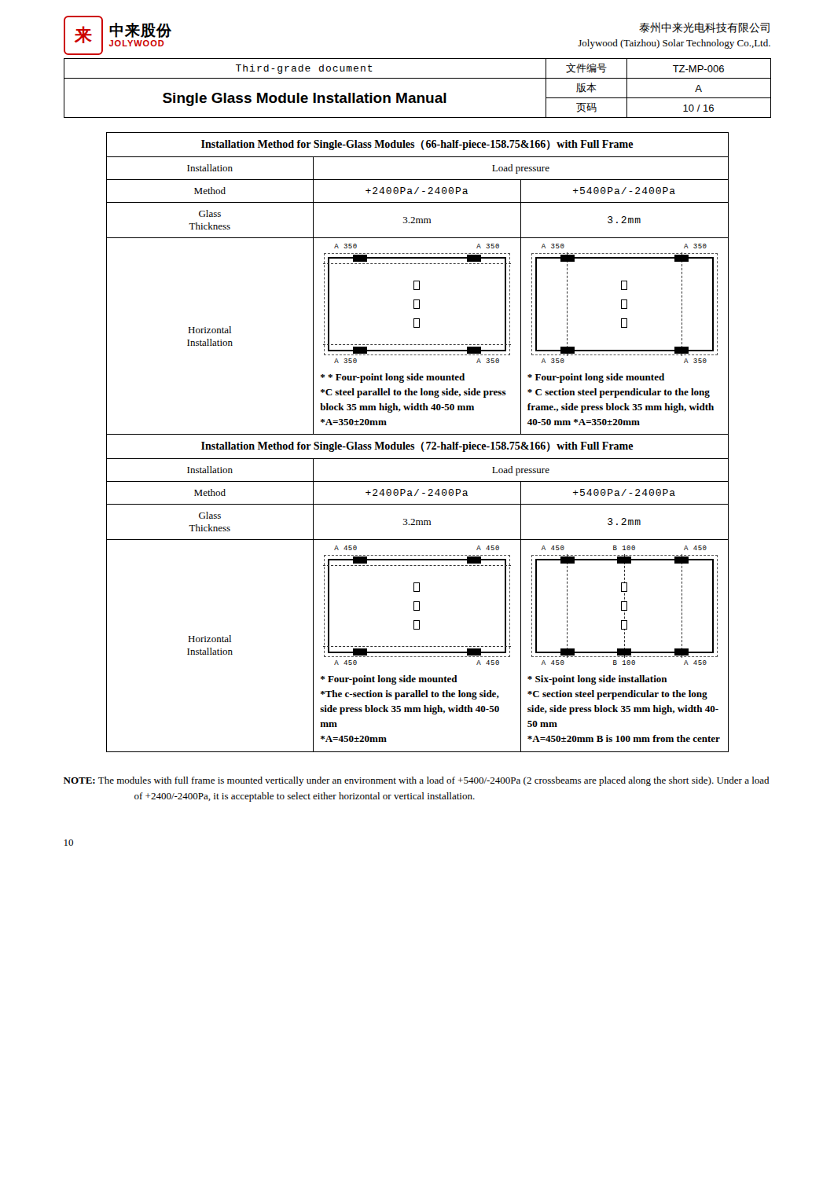来
中来股份
JOLYWOOD
泰州中来光电科技有限公司
Jolywood (Taizhou) Solar Technology Co.,Ltd.
| Third-grade document | 文件编号 | TZ-MP-006 |
| Single Glass Module Installation Manual | 版本 | A |
| 页码 | 10 / 16 |
| Installation Method for Single-Glass Modules（66-half-piece-158.75&166）with Full Frame |
| Installation | Load pressure |
| Method | +2400Pa/-2400Pa | +5400Pa/-2400Pa |
| Glass Thickness | 3.2mm | 3.2mm |
| Horizontal Installation | A 350 A 350 A 350 A 350 * * Four-point long side mounted *C steel parallel to the long side, side press block 35 mm high, width 40-50 mm *A=350±20mm | A 350 A 350 A 350 A 350 * Four-point long side mounted * C section steel perpendicular to the long frame., side press block 35 mm high, width 40-50 mm *A=350±20mm |
| Installation Method for Single-Glass Modules（72-half-piece-158.75&166）with Full Frame |
| Installation | Load pressure |
| Method | +2400Pa/-2400Pa | +5400Pa/-2400Pa |
| Glass Thickness | 3.2mm | 3.2mm |
| Horizontal Installation | A 450 A 450 A 450 A 450 * Four-point long side mounted *The c-section is parallel to the long side, side press block 35 mm high, width 40-50 mm *A=450±20mm | A 450 B 100 A 450 A 450 B 100 A 450 * Six-point long side installation *C section steel perpendicular to the long side, side press block 35 mm high, width 40-50 mm *A=450±20mm B is 100 mm from the center |
NOTE: The modules with full frame is mounted vertically under an environment with a load of +5400/-2400Pa (2 crossbeams are placed along the short side). Under a load of +2400/-2400Pa, it is acceptable to select either horizontal or vertical installation.
10